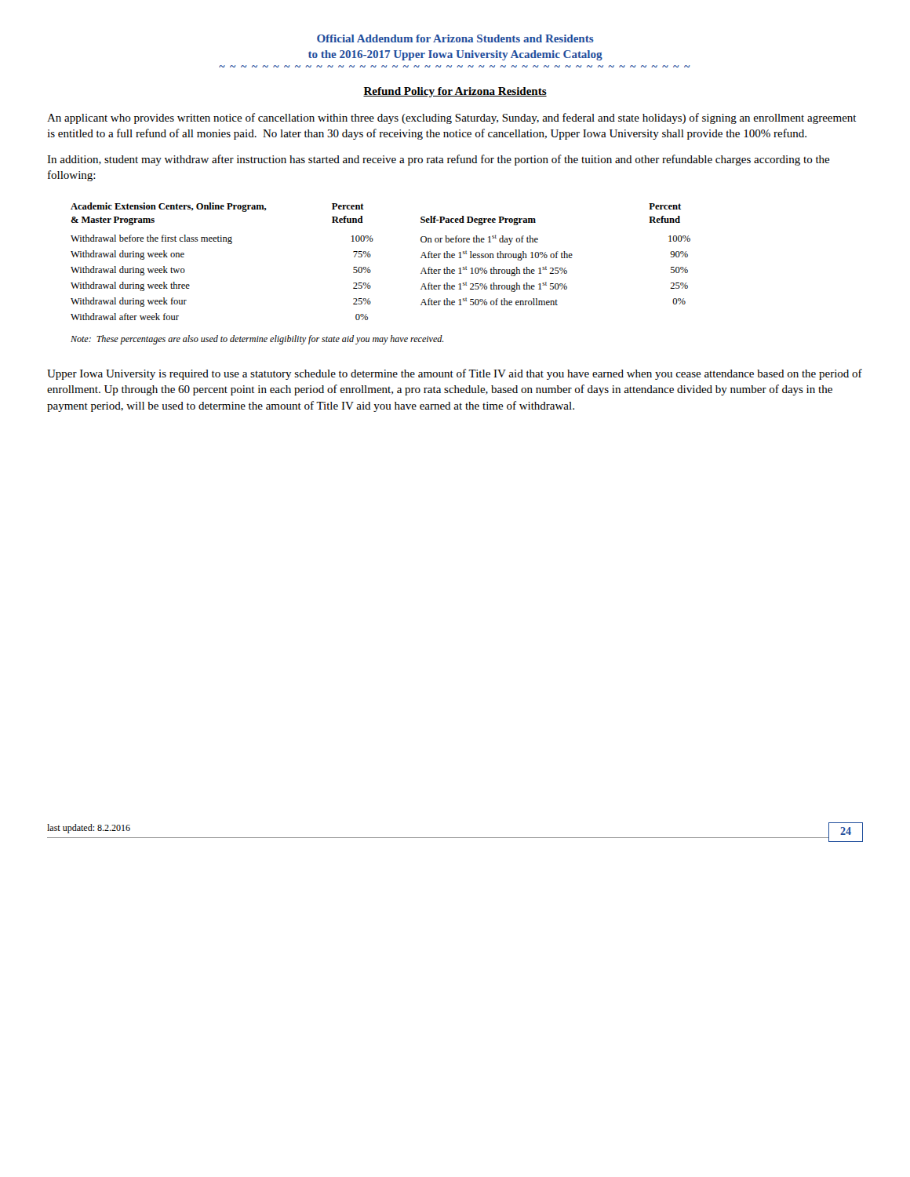Official Addendum for Arizona Students and Residents
to the 2016-2017 Upper Iowa University Academic Catalog
~ ~ ~ ~ ~ ~ ~ ~ ~ ~ ~ ~ ~ ~ ~ ~ ~ ~ ~ ~ ~ ~ ~ ~ ~ ~ ~ ~ ~ ~ ~ ~ ~ ~ ~ ~ ~ ~ ~ ~ ~ ~ ~ ~
Refund Policy for Arizona Residents
An applicant who provides written notice of cancellation within three days (excluding Saturday, Sunday, and federal and state holidays) of signing an enrollment agreement is entitled to a full refund of all monies paid. No later than 30 days of receiving the notice of cancellation, Upper Iowa University shall provide the 100% refund.
In addition, student may withdraw after instruction has started and receive a pro rata refund for the portion of the tuition and other refundable charges according to the following:
| Academic Extension Centers, Online Program, & Master Programs | Percent Refund | Self-Paced Degree Program | Percent Refund |
| --- | --- | --- | --- |
| Withdrawal before the first class meeting | 100% | On or before the 1 st day of the | 100% |
| Withdrawal during week one | 75% | After the 1 st lesson through 10% of the | 90% |
| Withdrawal during week two | 50% | After the 1 st 10% through the 1 st 25% | 50% |
| Withdrawal during week three | 25% | After the 1 st 25% through the 1 st 50% | 25% |
| Withdrawal during week four | 25% | After the 1 st 50% of the enrollment | 0% |
| Withdrawal after week four | 0% | | |
Note: These percentages are also used to determine eligibility for state aid you may have received.
Upper Iowa University is required to use a statutory schedule to determine the amount of Title IV aid that you have earned when you cease attendance based on the period of enrollment. Up through the 60 percent point in each period of enrollment, a pro rata schedule, based on number of days in attendance divided by number of days in the payment period, will be used to determine the amount of Title IV aid you have earned at the time of withdrawal.
last updated: 8.2.2016 24